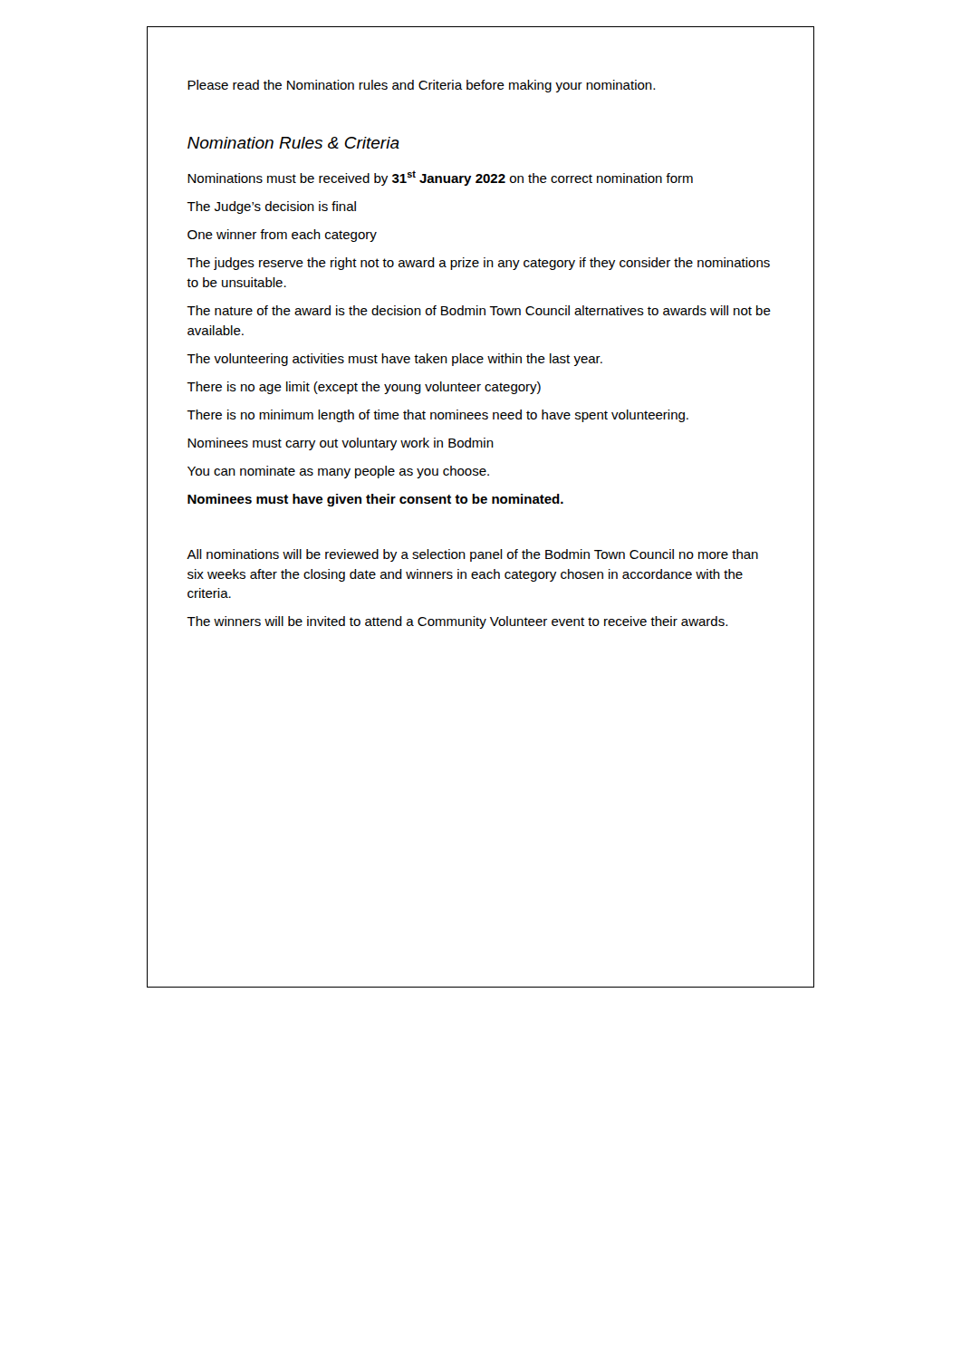Please read the Nomination rules and Criteria before making your nomination.
Nomination Rules & Criteria
Nominations must be received by 31st January 2022 on the correct nomination form
The Judge’s decision is final
One winner from each category
The judges reserve the right not to award a prize in any category if they consider the nominations to be unsuitable.
The nature of the award is the decision of Bodmin Town Council alternatives to awards will not be available.
The volunteering activities must have taken place within the last year.
There is no age limit (except the young volunteer category)
There is no minimum length of time that nominees need to have spent volunteering.
Nominees must carry out voluntary work in Bodmin
You can nominate as many people as you choose.
Nominees must have given their consent to be nominated.
All nominations will be reviewed by a selection panel of the Bodmin Town Council no more than six weeks after the closing date and winners in each category chosen in accordance with the criteria.
The winners will be invited to attend a Community Volunteer event to receive their awards.